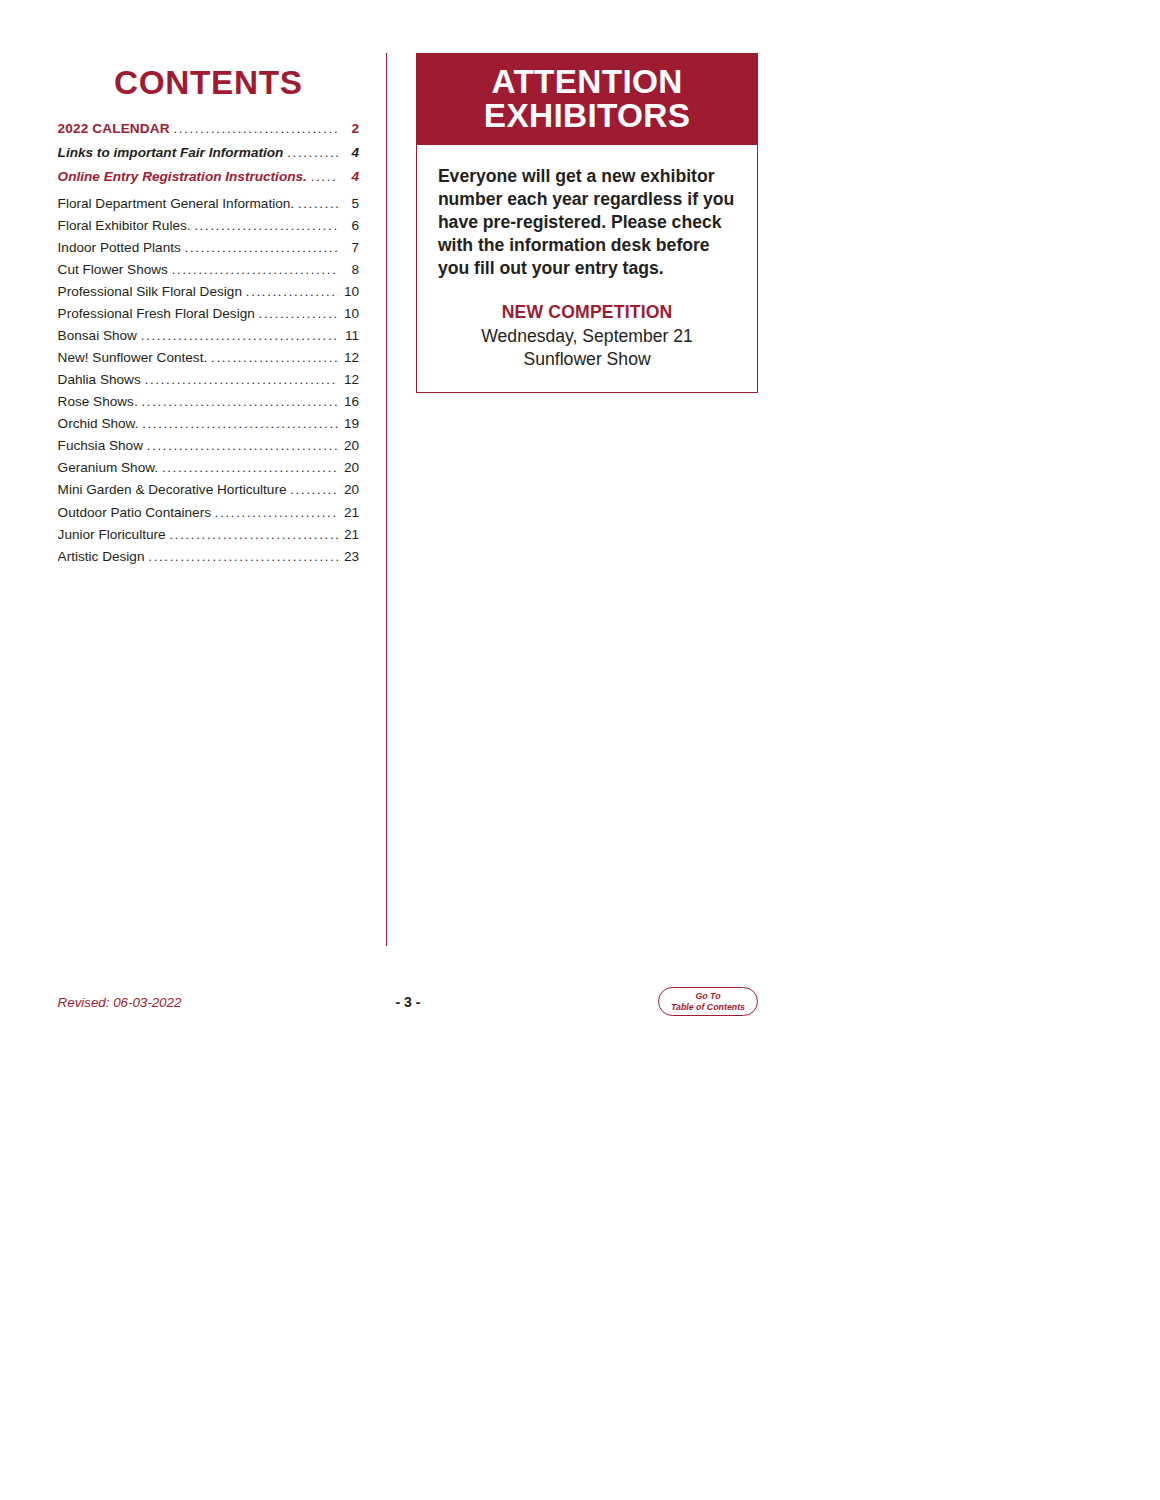CONTENTS
2022 CALENDAR .................................................................................................. 2
Links to important Fair Information .................................................................................................. 4
Online Entry Registration Instructions. .................................................................................................. 4
Floral Department General Information. .................................................................................................. 5
Floral Exhibitor Rules. .................................................................................................. 6
Indoor Potted Plants .................................................................................................. 7
Cut Flower Shows .................................................................................................. 8
Professional Silk Floral Design .................................................................................................. 10
Professional Fresh Floral Design .................................................................................................. 10
Bonsai Show .................................................................................................. 11
New! Sunflower Contest. .................................................................................................. 12
Dahlia Shows .................................................................................................. 12
Rose Shows. .................................................................................................. 16
Orchid Show. .................................................................................................. 19
Fuchsia Show .................................................................................................. 20
Geranium Show. .................................................................................................. 20
Mini Garden & Decorative Horticulture .................................................................................................. 20
Outdoor Patio Containers .................................................................................................. 21
Junior Floriculture .................................................................................................. 21
Artistic Design .................................................................................................. 23
ATTENTION EXHIBITORS
Everyone will get a new exhibitor number each year regardless if you have pre-registered. Please check with the information desk before you fill out your entry tags.
NEW COMPETITION
Wednesday, September 21
Sunflower Show
Revised: 06-03-2022
- 3 -
Go To
Table of Contents